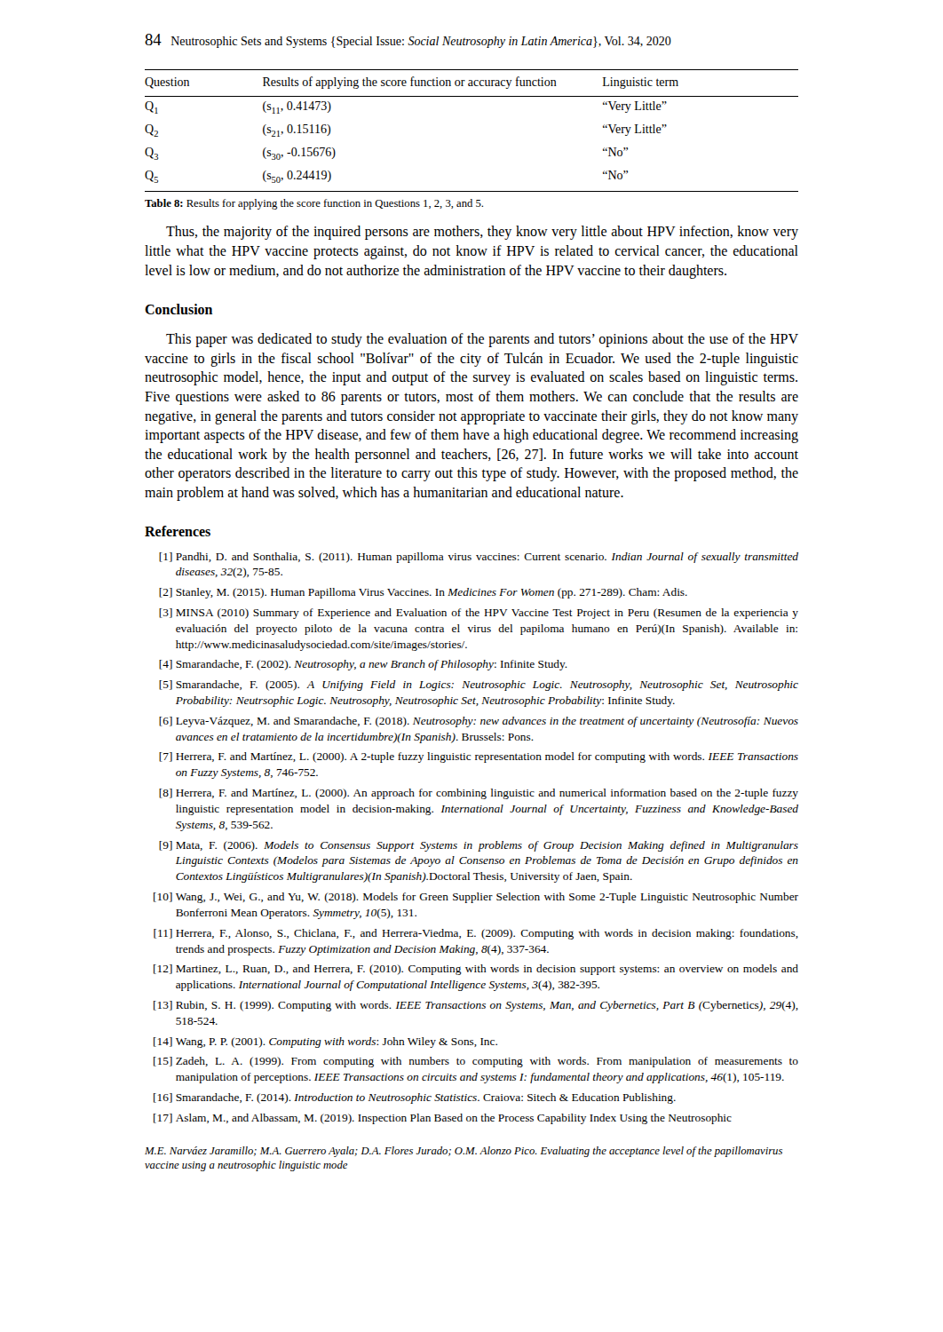84 Neutrosophic Sets and Systems {Special Issue: Social Neutrosophy in Latin America}, Vol. 34, 2020
Table 8: Results for applying the score function in Questions 1, 2, 3, and 5.
| Question | Results of applying the score function or accuracy function | Linguistic term |
| --- | --- | --- |
| Q 1 | (s 11 , 0.41473) | “Very Little” |
| Q 2 | (s 21 , 0.15116) | “Very Little” |
| Q 3 | (s 30 , -0.15676) | “No” |
| Q 5 | (s 50 , 0.24419) | “No” |
Thus, the majority of the inquired persons are mothers, they know very little about HPV infection, know very little what the HPV vaccine protects against, do not know if HPV is related to cervical cancer, the educational level is low or medium, and do not authorize the administration of the HPV vaccine to their daughters.
Conclusion
This paper was dedicated to study the evaluation of the parents and tutors’ opinions about the use of the HPV vaccine to girls in the fiscal school "Bolívar" of the city of Tulcán in Ecuador. We used the 2-tuple linguistic neutrosophic model, hence, the input and output of the survey is evaluated on scales based on linguistic terms. Five questions were asked to 86 parents or tutors, most of them mothers. We can conclude that the results are negative, in general the parents and tutors consider not appropriate to vaccinate their girls, they do not know many important aspects of the HPV disease, and few of them have a high educational degree. We recommend increasing the educational work by the health personnel and teachers, [26, 27]. In future works we will take into account other operators described in the literature to carry out this type of study. However, with the proposed method, the main problem at hand was solved, which has a humanitarian and educational nature.
References
Pandhi, D. and Sonthalia, S. (2011). Human papilloma virus vaccines: Current scenario. Indian Journal of sexually transmitted diseases, 32(2), 75-85.
Stanley, M. (2015). Human Papilloma Virus Vaccines. In Medicines For Women (pp. 271-289). Cham: Adis.
MINSA (2010) Summary of Experience and Evaluation of the HPV Vaccine Test Project in Peru (Resumen de la experiencia y evaluación del proyecto piloto de la vacuna contra el virus del papiloma humano en Perú)(In Spanish). Available in: http://www.medicinasaludysociedad.com/site/images/stories/.
Smarandache, F. (2002). Neutrosophy, a new Branch of Philosophy: Infinite Study.
Smarandache, F. (2005). A Unifying Field in Logics: Neutrosophic Logic. Neutrosophy, Neutrosophic Set, Neutrosophic Probability: Neutrsophic Logic. Neutrosophy, Neutrosophic Set, Neutrosophic Probability: Infinite Study.
Leyva-Vázquez, M. and Smarandache, F. (2018). Neutrosophy: new advances in the treatment of uncertainty (Neutrosofía: Nuevos avances en el tratamiento de la incertidumbre)(In Spanish). Brussels: Pons.
Herrera, F. and Martínez, L. (2000). A 2-tuple fuzzy linguistic representation model for computing with words. IEEE Transactions on Fuzzy Systems, 8, 746-752.
Herrera, F. and Martínez, L. (2000). An approach for combining linguistic and numerical information based on the 2-tuple fuzzy linguistic representation model in decision-making. International Journal of Uncertainty, Fuzziness and Knowledge-Based Systems, 8, 539-562.
Mata, F. (2006). Models to Consensus Support Systems in problems of Group Decision Making defined in Multigranulars Linguistic Contexts (Modelos para Sistemas de Apoyo al Consenso en Problemas de Toma de Decisión en Grupo definidos en Contextos Lingüísticos Multigranulares)(In Spanish). Doctoral Thesis, University of Jaen, Spain.
Wang, J., Wei, G., and Yu, W. (2018). Models for Green Supplier Selection with Some 2-Tuple Linguistic Neutrosophic Number Bonferroni Mean Operators. Symmetry, 10(5), 131.
Herrera, F., Alonso, S., Chiclana, F., and Herrera-Viedma, E. (2009). Computing with words in decision making: foundations, trends and prospects. Fuzzy Optimization and Decision Making, 8(4), 337-364.
Martinez, L., Ruan, D., and Herrera, F. (2010). Computing with words in decision support systems: an overview on models and applications. International Journal of Computational Intelligence Systems, 3(4), 382-395.
Rubin, S. H. (1999). Computing with words. IEEE Transactions on Systems, Man, and Cybernetics, Part B (Cybernetics), 29(4), 518-524.
Wang, P. P. (2001). Computing with words: John Wiley & Sons, Inc.
Zadeh, L. A. (1999). From computing with numbers to computing with words. From manipulation of measurements to manipulation of perceptions. IEEE Transactions on circuits and systems I: fundamental theory and applications, 46(1), 105-119.
Smarandache, F. (2014). Introduction to Neutrosophic Statistics. Craiova: Sitech & Education Publishing.
Aslam, M., and Albassam, M. (2019). Inspection Plan Based on the Process Capability Index Using the Neutrosophic
M.E. Narváez Jaramillo; M.A. Guerrero Ayala; D.A. Flores Jurado; O.M. Alonzo Pico. Evaluating the acceptance level of the papillomavirus vaccine using a neutrosophic linguistic mode